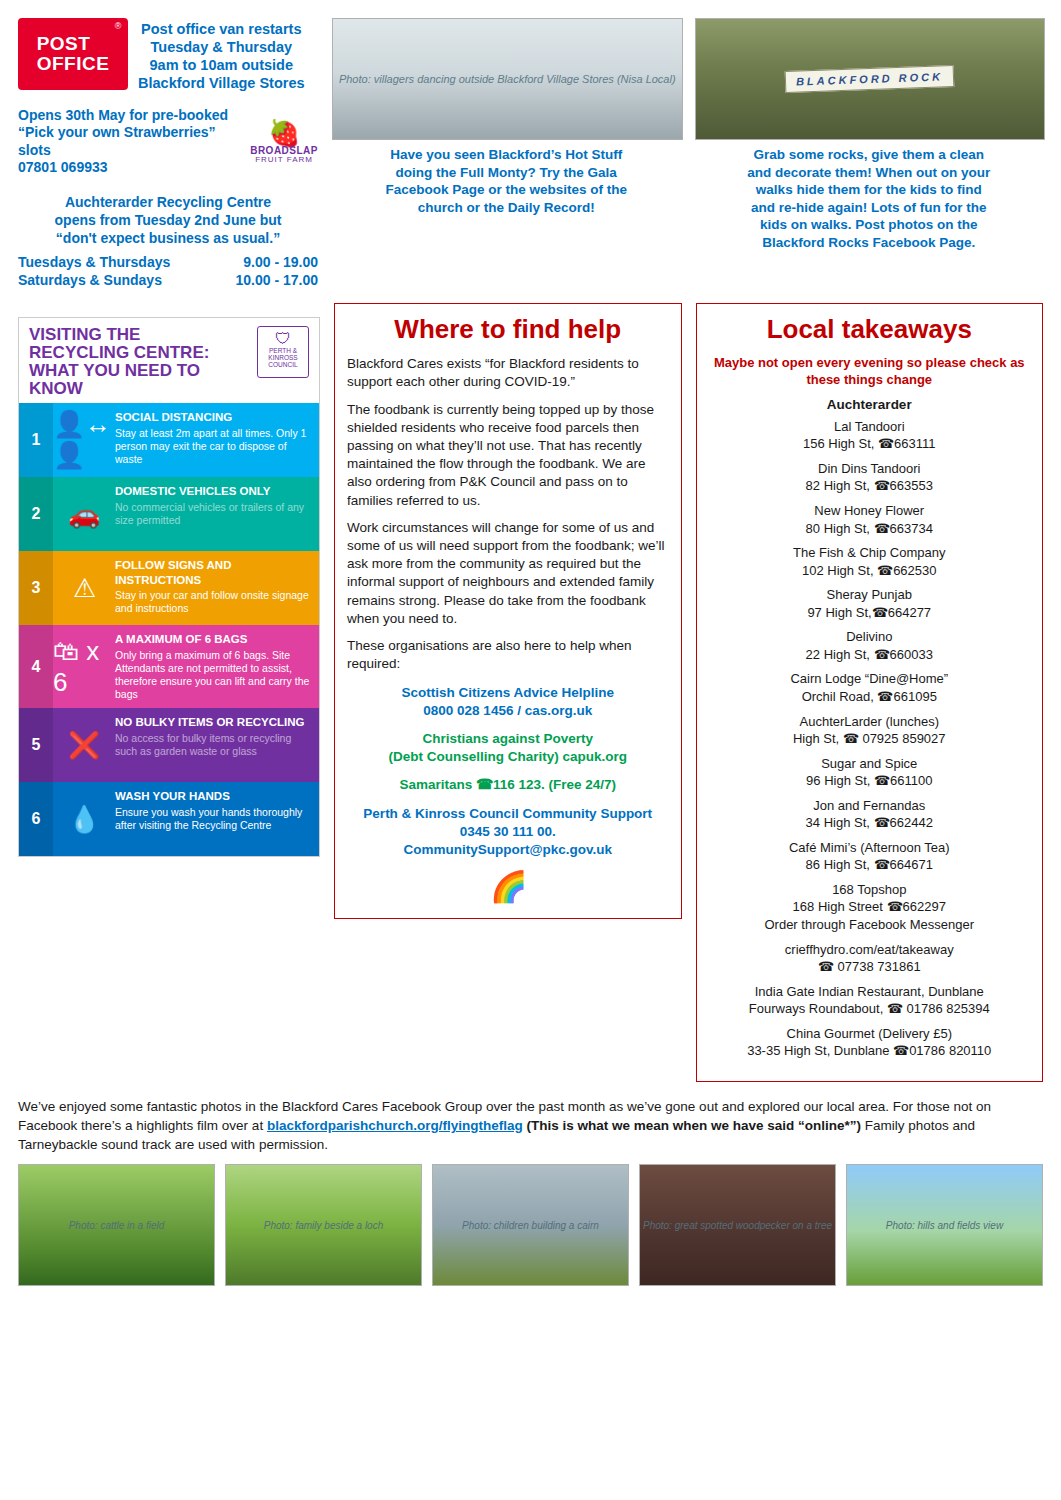®POST
OFFICE
Post office van restarts
Tuesday & Thursday
9am to 10am outside
Blackford Village Stores
Opens 30th May for pre-booked “Pick your own Strawberries” slots
07801 069933
🍓
BROADSLAP
FRUIT FARM
Auchterarder Recycling Centre
opens from Tuesday 2nd June but
“don't expect business as usual.”
| Tuesdays & Thursdays | 9.00 - 19.00 |
| Saturdays & Sundays | 10.00 - 17.00 |
Photo: villagers dancing outside Blackford Village Stores (Nisa Local)
Have you seen Blackford’s Hot Stuff
doing the Full Monty? Try the Gala
Facebook Page or the websites of the
church or the Daily Record!
BLACKFORD ROCK
Grab some rocks, give them a clean
and decorate them! When out on your
walks hide them for the kids to find
and re-hide again! Lots of fun for the
kids on walks. Post photos on the
Blackford Rocks Facebook Page.
VISITING THE
RECYCLING CENTRE:
WHAT YOU NEED TO
KNOW
🛡PERTH &
KINROSS
COUNCIL
1
👤↔👤
Social distancing Stay at least 2m apart at all times. Only 1 person may exit the car to dispose of waste
2
🚗
Domestic vehicles only No commercial vehicles or trailers of any size permitted
3
⚠
Follow signs and instructions Stay in your car and follow onsite signage and instructions
4
🛍 x 6
A maximum of 6 bags Only bring a maximum of 6 bags. Site Attendants are not permitted to assist, therefore ensure you can lift and carry the bags
5
❌
No bulky items or recycling No access for bulky items or recycling such as garden waste or glass
6
💧
Wash your hands Ensure you wash your hands thoroughly after visiting the Recycling Centre
Where to find help
Blackford Cares exists “for Blackford residents to support each other during COVID-19.”
The foodbank is currently being topped up by those shielded residents who receive food parcels then passing on what they’ll not use. That has recently maintained the flow through the foodbank. We are also ordering from P&K Council and pass on to families referred to us.
Work circumstances will change for some of us and some of us will need support from the foodbank; we’ll ask more from the community as required but the informal support of neighbours and extended family remains strong. Please do take from the foodbank when you need to.
These organisations are also here to help when required:
Scottish Citizens Advice Helpline
0800 028 1456 / cas.org.uk
Christians against Poverty
(Debt Counselling Charity) capuk.org
Samaritans ☎116 123. (Free 24/7)
Perth & Kinross Council Community Support 0345 30 111 00.
CommunitySupport@pkc.gov.uk
🌈
Local takeaways
Maybe not open every evening so please check as these things change
Auchterarder
Lal Tandoori
156 High St, ☎663111
Din Dins Tandoori
82 High St, ☎663553
New Honey Flower
80 High St, ☎663734
The Fish & Chip Company
102 High St, ☎662530
Sheray Punjab
97 High St,☎664277
Delivino
22 High St, ☎660033
Cairn Lodge “Dine@Home”
Orchil Road, ☎661095
AuchterLarder (lunches)
High St, ☎ 07925 859027
Sugar and Spice
96 High St, ☎661100
Jon and Fernandas
34 High St, ☎662442
Café Mimi’s (Afternoon Tea)
86 High St, ☎664671
168 Topshop
168 High Street ☎662297
Order through Facebook Messenger
crieffhydro.com/eat/takeaway
☎ 07738 731861
India Gate Indian Restaurant, Dunblane
Fourways Roundabout, ☎ 01786 825394
China Gourmet (Delivery £5)
33-35 High St, Dunblane ☎01786 820110
We’ve enjoyed some fantastic photos in the Blackford Cares Facebook Group over the past month as we’ve gone out and explored our local area. For those not on Facebook there’s a highlights film over at blackfordparishchurch.org/flyingtheflag (This is what we mean when we have said “online*”) Family photos and Tarneybackle sound track are used with permission.
Photo: cattle in a field
Photo: family beside a loch
Photo: children building a cairn
Photo: great spotted woodpecker on a tree
Photo: hills and fields view